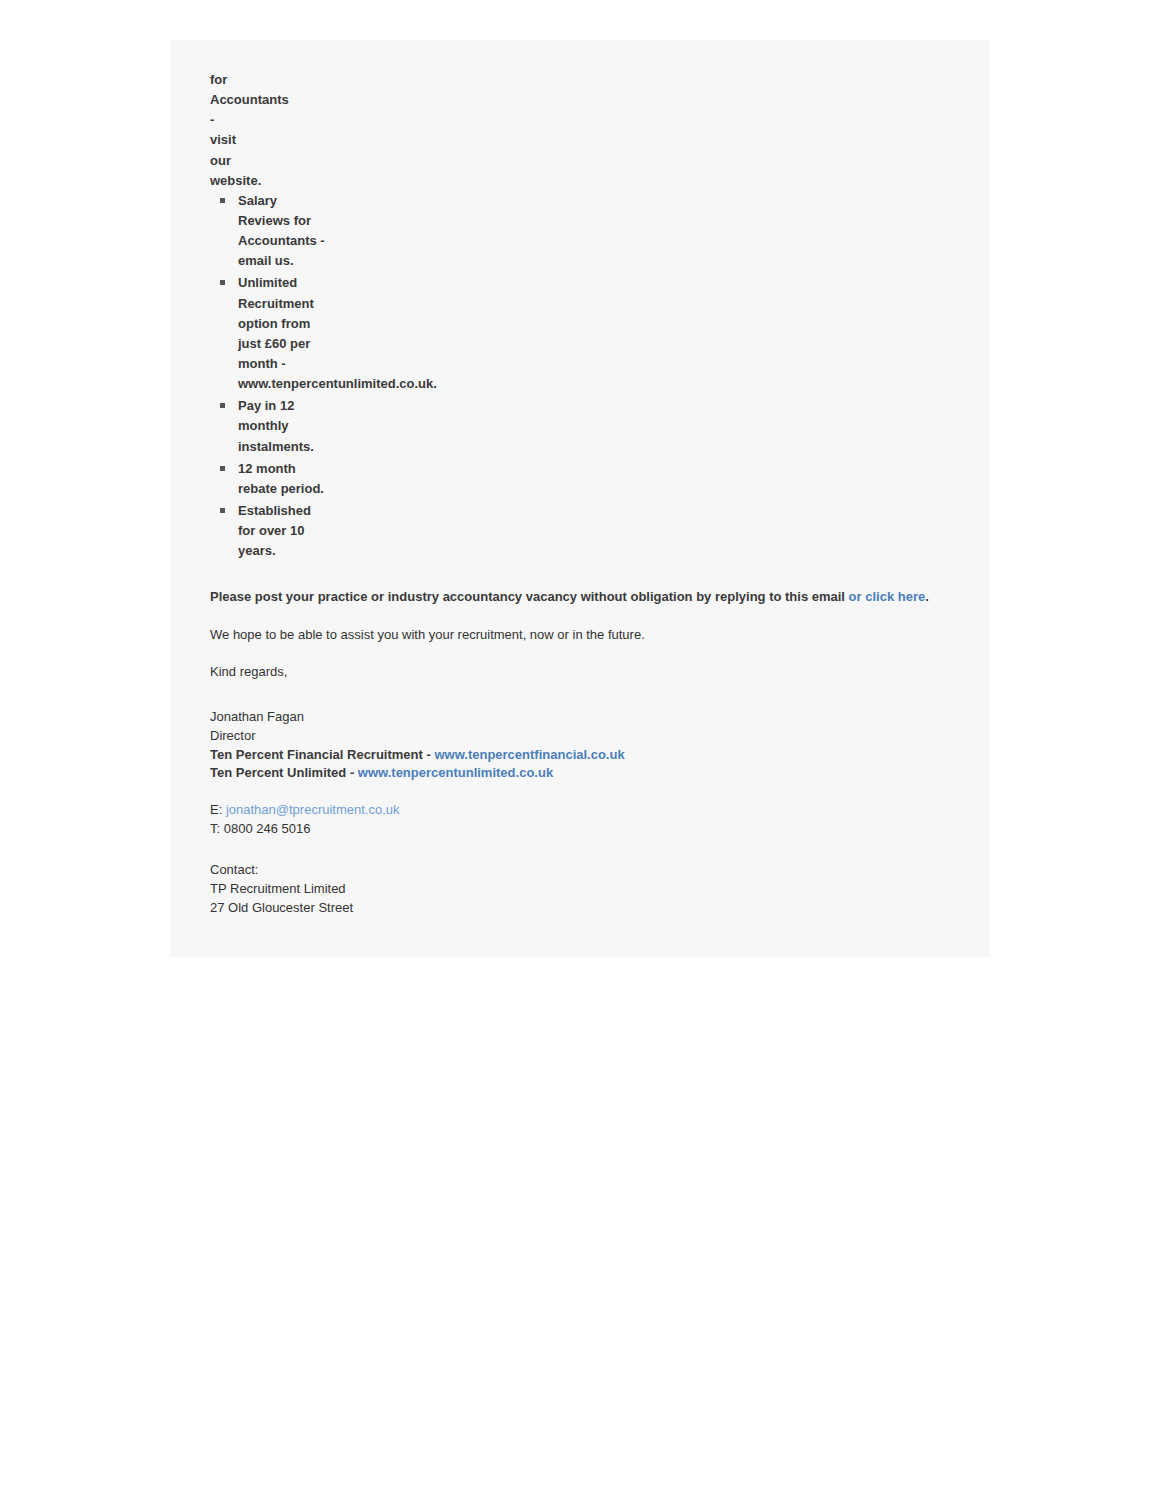for
Accountants
-
visit
our
website.
Salary Reviews for Accountants - email us.
Unlimited Recruitment option from just £60 per month - www.tenpercentunlimited.co.uk.
Pay in 12 monthly instalments.
12 month rebate period.
Established for over 10 years.
Please post your practice or industry accountancy vacancy without obligation by replying to this email or click here.
We hope to be able to assist you with your recruitment, now or in the future.
Kind regards,
Jonathan Fagan
Director
Ten Percent Financial Recruitment - www.tenpercentfinancial.co.uk
Ten Percent Unlimited - www.tenpercentunlimited.co.uk
E: jonathan@tprecruitment.co.uk
T: 0800 246 5016
Contact:
TP Recruitment Limited
27 Old Gloucester Street